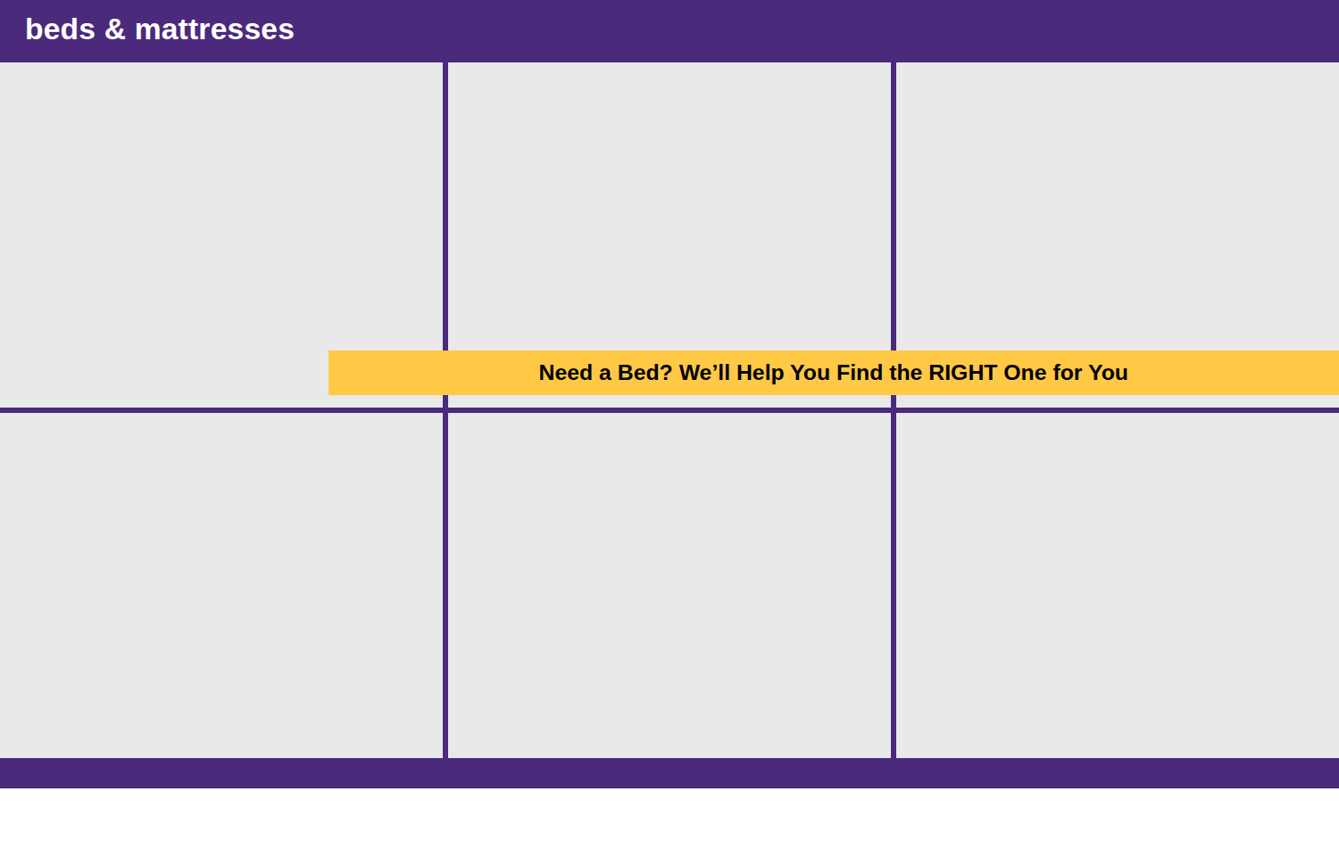beds & mattresses
Home-style adjustable bed
Adjustable mattress base
Low bed with side rail
Hospital bed
Articulating bed frame
Enclosed safety bed
Need a Bed? We’ll Help You Find the RIGHT One for You